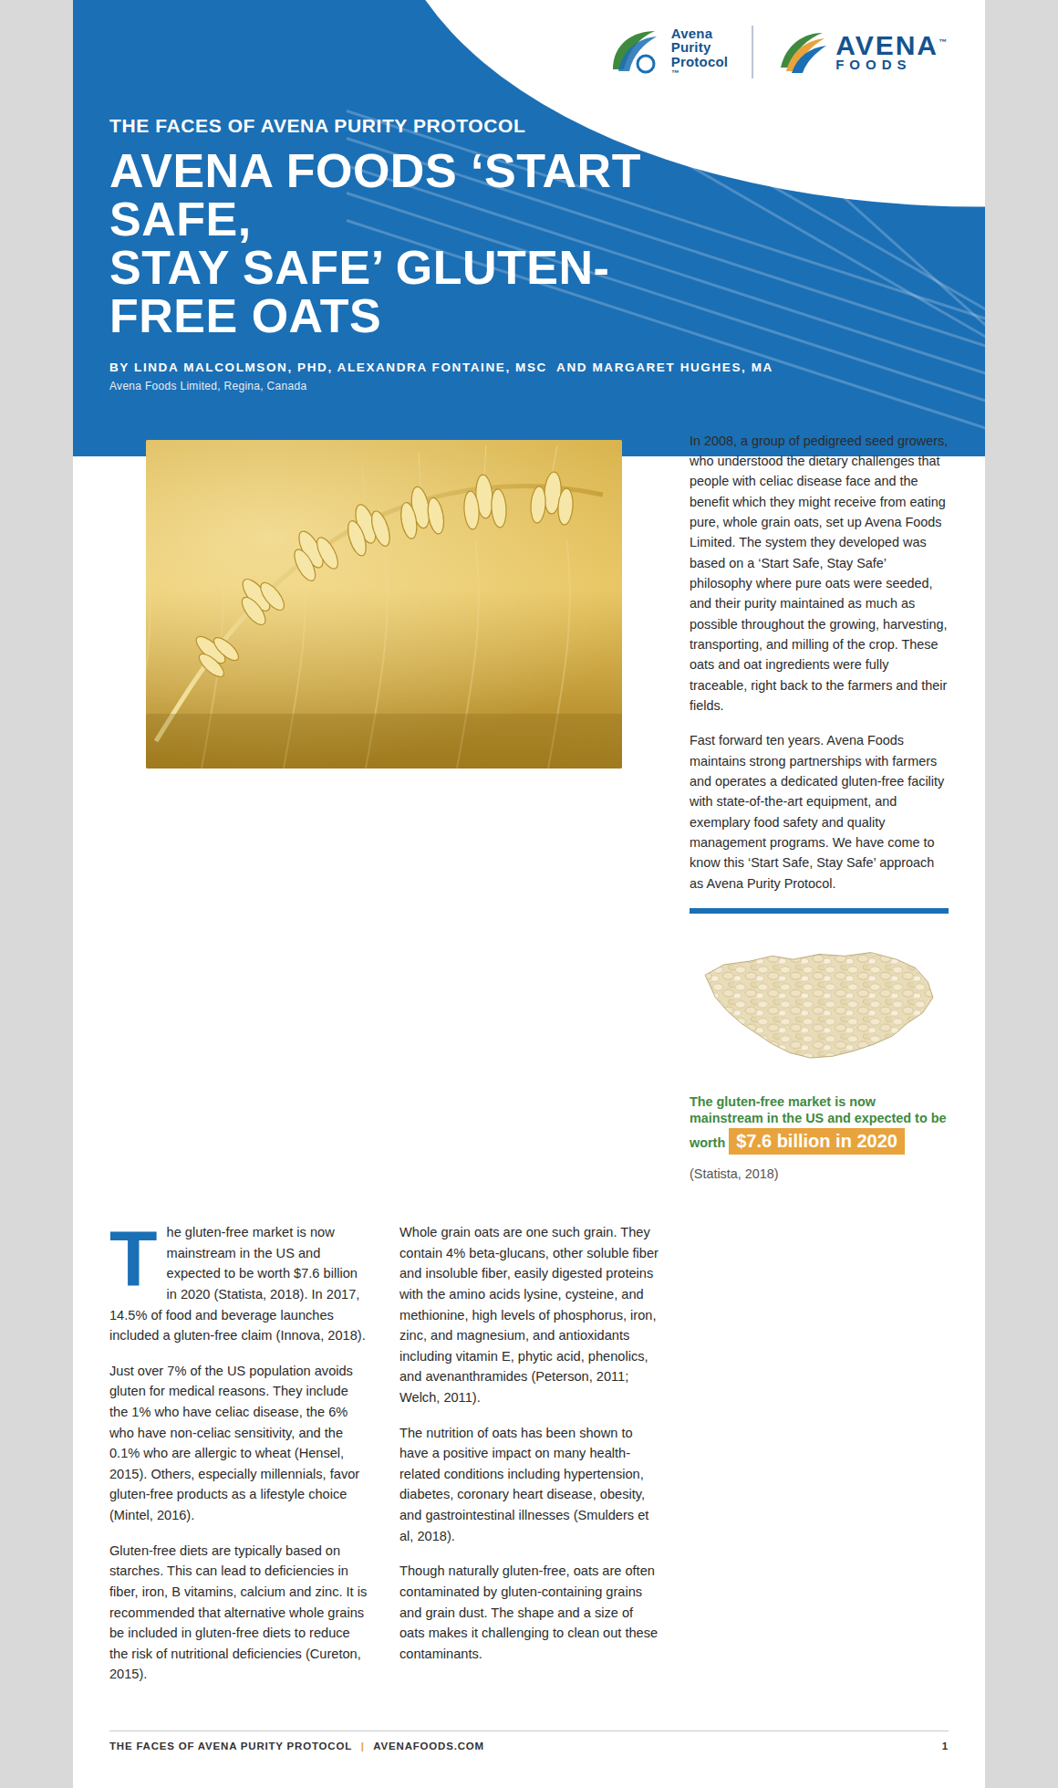Avena
Purity
Protocol™
AVENA™
FOODS
The Faces of Avena Purity Protocol
Avena Foods ‘Start Safe,
Stay Safe’ Gluten-Free Oats
By Linda Malcolmson, PhD, Alexandra Fontaine, MSc and Margaret Hughes, MA
Avena Foods Limited, Regina, Canada
In 2008, a group of pedigreed seed growers, who understood the dietary challenges that people with celiac disease face and the benefit which they might receive from eating pure, whole grain oats, set up Avena Foods Limited. The system they developed was based on a ‘Start Safe, Stay Safe’ philosophy where pure oats were seeded, and their purity maintained as much as possible throughout the growing, harvesting, transporting, and milling of the crop. These oats and oat ingredients were fully traceable, right back to the farmers and their fields.
Fast forward ten years. Avena Foods maintains strong partnerships with farmers and operates a dedicated gluten-free facility with state-of-the-art equipment, and exemplary food safety and quality management programs. We have come to know this ‘Start Safe, Stay Safe’ approach as Avena Purity Protocol.
The gluten-free market is now mainstream in the US and expected to be worth $7.6 billion in 2020
(Statista, 2018)
The gluten-free market is now mainstream in the US and expected to be worth $7.6 billion in 2020 (Statista, 2018). In 2017, 14.5% of food and beverage launches included a gluten-free claim (Innova, 2018).
Just over 7% of the US population avoids gluten for medical reasons. They include the 1% who have celiac disease, the 6% who have non-celiac sensitivity, and the 0.1% who are allergic to wheat (Hensel, 2015). Others, especially millennials, favor gluten-free products as a lifestyle choice (Mintel, 2016).
Gluten-free diets are typically based on starches. This can lead to deficiencies in fiber, iron, B vitamins, calcium and zinc. It is recommended that alternative whole grains be included in gluten-free diets to reduce the risk of nutritional deficiencies (Cureton, 2015).
Whole grain oats are one such grain. They contain 4% beta-glucans, other soluble fiber and insoluble fiber, easily digested proteins with the amino acids lysine, cysteine, and methionine, high levels of phosphorus, iron, zinc, and magnesium, and antioxidants including vitamin E, phytic acid, phenolics, and avenanthramides (Peterson, 2011; Welch, 2011).
The nutrition of oats has been shown to have a positive impact on many health-related conditions including hypertension, diabetes, coronary heart disease, obesity, and gastrointestinal illnesses (Smulders et al, 2018).
Though naturally gluten-free, oats are often contaminated by gluten-containing grains and grain dust. The shape and a size of oats makes it challenging to clean out these contaminants.
The Faces of Avena Purity Protocol | avenafoods.com
1